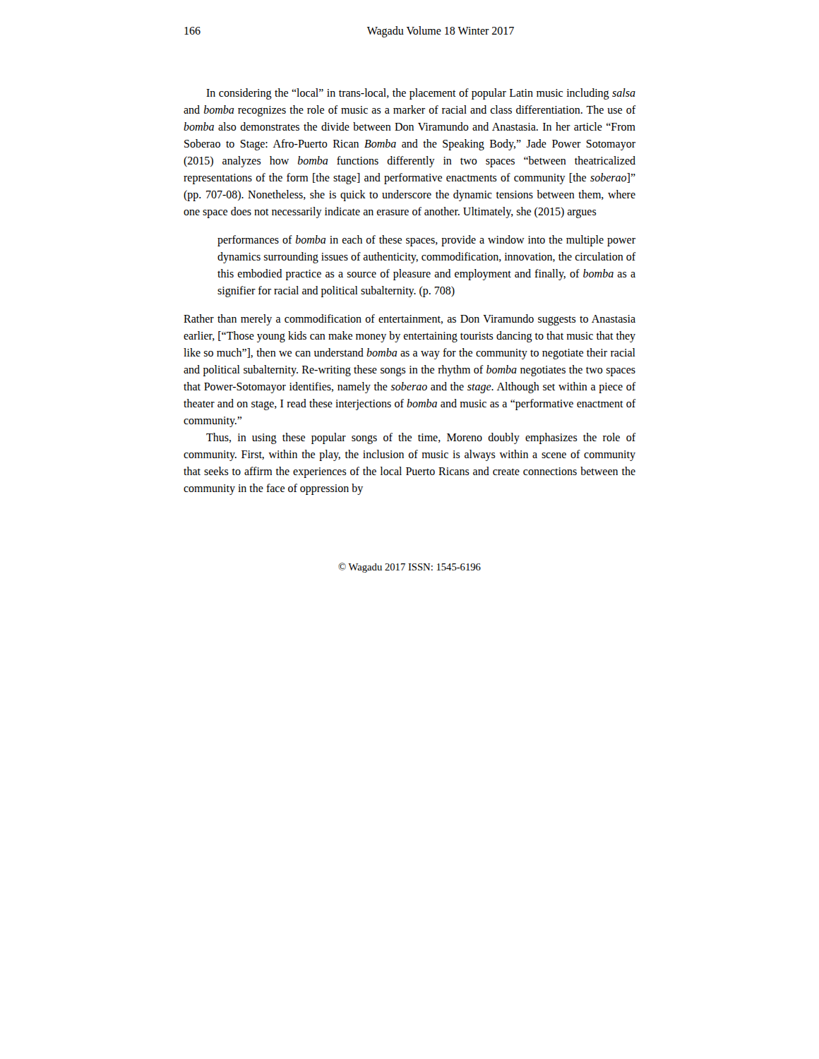166 Wagadu Volume 18 Winter 2017
In considering the “local” in trans-local, the placement of popular Latin music including salsa and bomba recognizes the role of music as a marker of racial and class differentiation. The use of bomba also demonstrates the divide between Don Viramundo and Anastasia. In her article “From Soberao to Stage: Afro-Puerto Rican Bomba and the Speaking Body,” Jade Power Sotomayor (2015) analyzes how bomba functions differently in two spaces “between theatricalized representations of the form [the stage] and performative enactments of community [the soberao]” (pp. 707-08). Nonetheless, she is quick to underscore the dynamic tensions between them, where one space does not necessarily indicate an erasure of another. Ultimately, she (2015) argues
performances of bomba in each of these spaces, provide a window into the multiple power dynamics surrounding issues of authenticity, commodification, innovation, the circulation of this embodied practice as a source of pleasure and employment and finally, of bomba as a signifier for racial and political subalternity. (p. 708)
Rather than merely a commodification of entertainment, as Don Viramundo suggests to Anastasia earlier, [“Those young kids can make money by entertaining tourists dancing to that music that they like so much”], then we can understand bomba as a way for the community to negotiate their racial and political subalternity. Re-writing these songs in the rhythm of bomba negotiates the two spaces that Power-Sotomayor identifies, namely the soberao and the stage. Although set within a piece of theater and on stage, I read these interjections of bomba and music as a “performative enactment of community.”
Thus, in using these popular songs of the time, Moreno doubly emphasizes the role of community. First, within the play, the inclusion of music is always within a scene of community that seeks to affirm the experiences of the local Puerto Ricans and create connections between the community in the face of oppression by
© Wagadu 2017 ISSN: 1545-6196